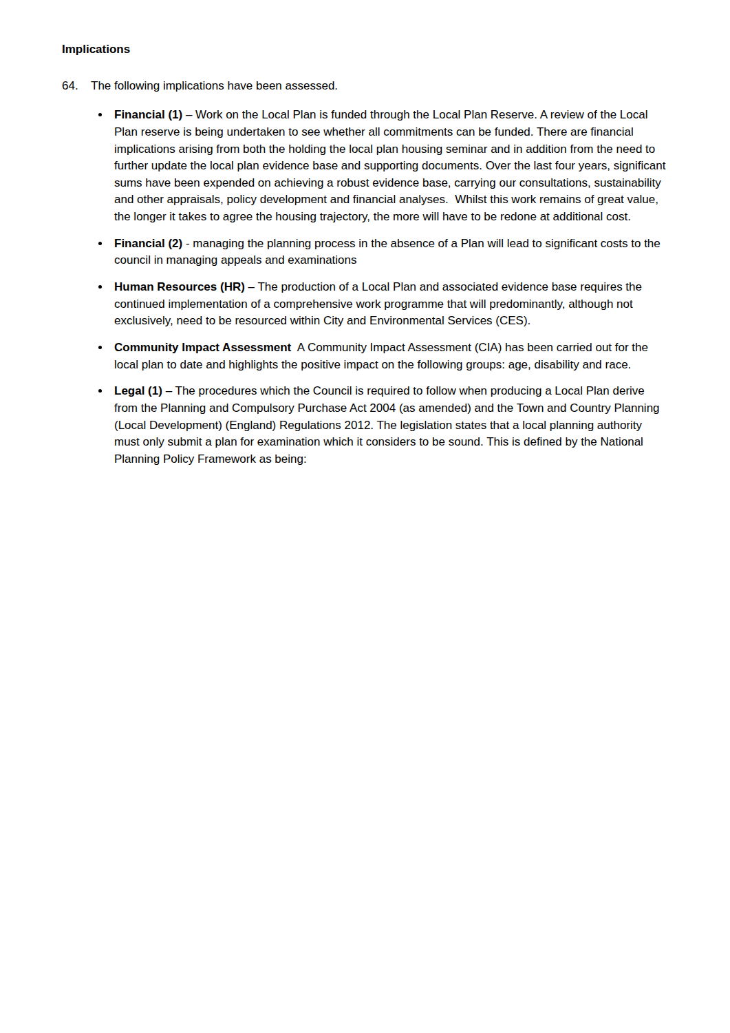Implications
64.
The following implications have been assessed.
Financial (1) – Work on the Local Plan is funded through the Local Plan Reserve. A review of the Local Plan reserve is being undertaken to see whether all commitments can be funded. There are financial implications arising from both the holding the local plan housing seminar and in addition from the need to further update the local plan evidence base and supporting documents. Over the last four years, significant sums have been expended on achieving a robust evidence base, carrying our consultations, sustainability and other appraisals, policy development and financial analyses. Whilst this work remains of great value, the longer it takes to agree the housing trajectory, the more will have to be redone at additional cost.
Financial (2) - managing the planning process in the absence of a Plan will lead to significant costs to the council in managing appeals and examinations
Human Resources (HR) – The production of a Local Plan and associated evidence base requires the continued implementation of a comprehensive work programme that will predominantly, although not exclusively, need to be resourced within City and Environmental Services (CES).
Community Impact Assessment A Community Impact Assessment (CIA) has been carried out for the local plan to date and highlights the positive impact on the following groups: age, disability and race.
Legal (1) – The procedures which the Council is required to follow when producing a Local Plan derive from the Planning and Compulsory Purchase Act 2004 (as amended) and the Town and Country Planning (Local Development) (England) Regulations 2012. The legislation states that a local planning authority must only submit a plan for examination which it considers to be sound. This is defined by the National Planning Policy Framework as being: